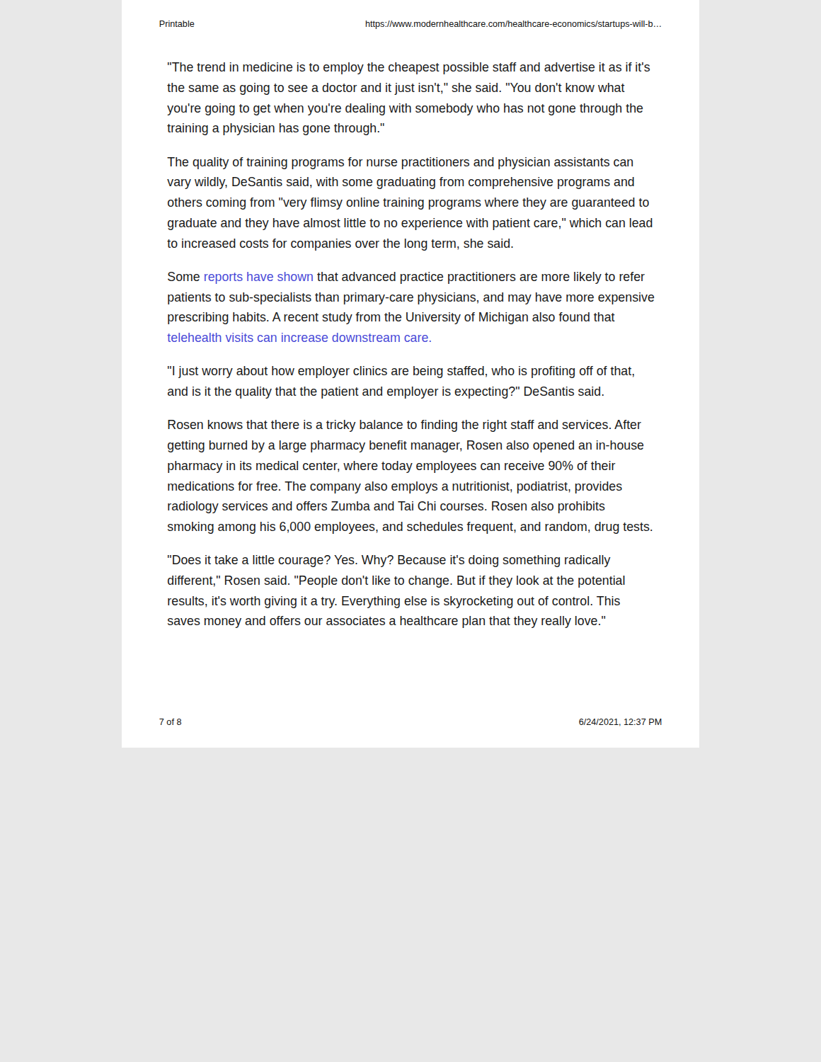Printable
https://www.modernhealthcare.com/healthcare-economics/startups-will-b…
"The trend in medicine is to employ the cheapest possible staff and advertise it as if it's the same as going to see a doctor and it just isn't," she said. "You don't know what you're going to get when you're dealing with somebody who has not gone through the training a physician has gone through."
The quality of training programs for nurse practitioners and physician assistants can vary wildly, DeSantis said, with some graduating from comprehensive programs and others coming from "very flimsy online training programs where they are guaranteed to graduate and they have almost little to no experience with patient care," which can lead to increased costs for companies over the long term, she said.
Some reports have shown that advanced practice practitioners are more likely to refer patients to sub-specialists than primary-care physicians, and may have more expensive prescribing habits. A recent study from the University of Michigan also found that telehealth visits can increase downstream care.
"I just worry about how employer clinics are being staffed, who is profiting off of that, and is it the quality that the patient and employer is expecting?" DeSantis said.
Rosen knows that there is a tricky balance to finding the right staff and services. After getting burned by a large pharmacy benefit manager, Rosen also opened an in-house pharmacy in its medical center, where today employees can receive 90% of their medications for free. The company also employs a nutritionist, podiatrist, provides radiology services and offers Zumba and Tai Chi courses. Rosen also prohibits smoking among his 6,000 employees, and schedules frequent, and random, drug tests.
"Does it take a little courage? Yes. Why? Because it's doing something radically different," Rosen said. "People don't like to change. But if they look at the potential results, it's worth giving it a try. Everything else is skyrocketing out of control. This saves money and offers our associates a healthcare plan that they really love."
7 of 8
6/24/2021, 12:37 PM